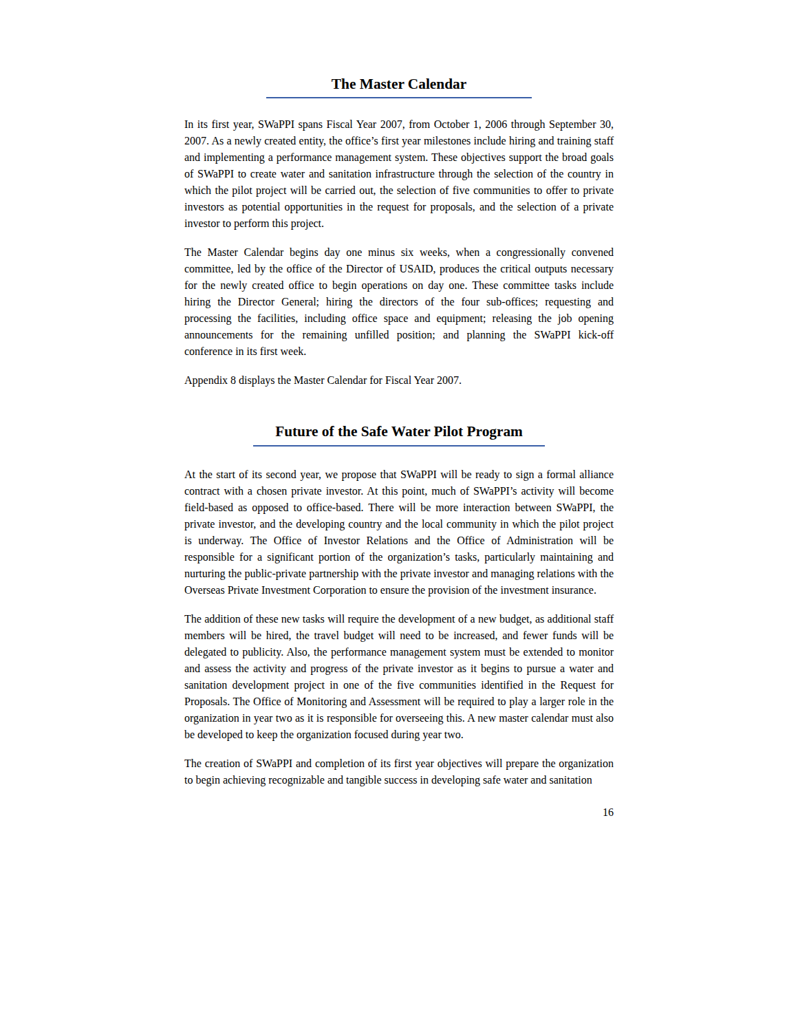The Master Calendar
In its first year, SWaPPI spans Fiscal Year 2007, from October 1, 2006 through September 30, 2007. As a newly created entity, the office’s first year milestones include hiring and training staff and implementing a performance management system. These objectives support the broad goals of SWaPPI to create water and sanitation infrastructure through the selection of the country in which the pilot project will be carried out, the selection of five communities to offer to private investors as potential opportunities in the request for proposals, and the selection of a private investor to perform this project.
The Master Calendar begins day one minus six weeks, when a congressionally convened committee, led by the office of the Director of USAID, produces the critical outputs necessary for the newly created office to begin operations on day one. These committee tasks include hiring the Director General; hiring the directors of the four sub-offices; requesting and processing the facilities, including office space and equipment; releasing the job opening announcements for the remaining unfilled position; and planning the SWaPPI kick-off conference in its first week.
Appendix 8 displays the Master Calendar for Fiscal Year 2007.
Future of the Safe Water Pilot Program
At the start of its second year, we propose that SWaPPI will be ready to sign a formal alliance contract with a chosen private investor. At this point, much of SWaPPI’s activity will become field-based as opposed to office-based. There will be more interaction between SWaPPI, the private investor, and the developing country and the local community in which the pilot project is underway. The Office of Investor Relations and the Office of Administration will be responsible for a significant portion of the organization’s tasks, particularly maintaining and nurturing the public-private partnership with the private investor and managing relations with the Overseas Private Investment Corporation to ensure the provision of the investment insurance.
The addition of these new tasks will require the development of a new budget, as additional staff members will be hired, the travel budget will need to be increased, and fewer funds will be delegated to publicity. Also, the performance management system must be extended to monitor and assess the activity and progress of the private investor as it begins to pursue a water and sanitation development project in one of the five communities identified in the Request for Proposals. The Office of Monitoring and Assessment will be required to play a larger role in the organization in year two as it is responsible for overseeing this. A new master calendar must also be developed to keep the organization focused during year two.
The creation of SWaPPI and completion of its first year objectives will prepare the organization to begin achieving recognizable and tangible success in developing safe water and sanitation
16